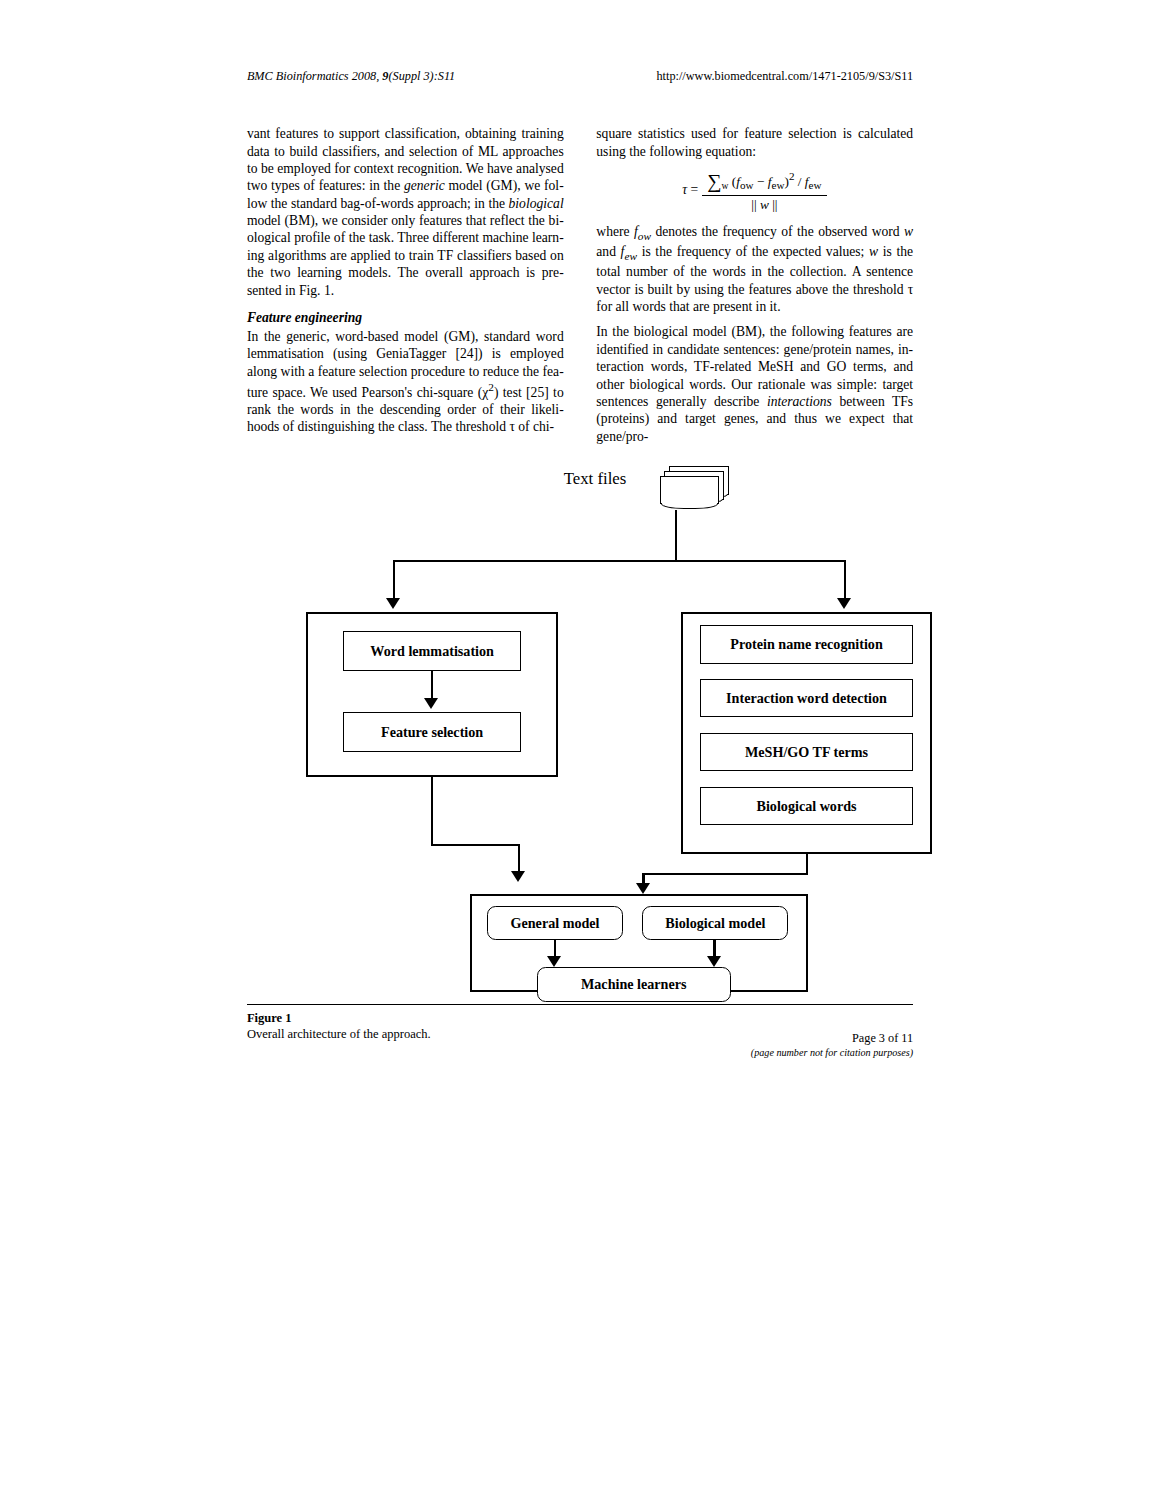BMC Bioinformatics 2008, 9(Suppl 3):S11
http://www.biomedcentral.com/1471-2105/9/S3/S11
vant features to support classification, obtaining training data to build classifiers, and selection of ML approaches to be employed for context recognition. We have analysed two types of features: in the generic model (GM), we follow the standard bag-of-words approach; in the biological model (BM), we consider only features that reflect the biological profile of the task. Three different machine learning algorithms are applied to train TF classifiers based on the two learning models. The overall approach is presented in Fig. 1.
Feature engineering
In the generic, word-based model (GM), standard word lemmatisation (using GeniaTagger [24]) is employed along with a feature selection procedure to reduce the feature space. We used Pearson's chi-square (χ2) test [25] to rank the words in the descending order of their likelihoods of distinguishing the class. The threshold τ of chi-
square statistics used for feature selection is calculated using the following equation:
τ = ∑w (fow − few)2 / few || w ||
where fow denotes the frequency of the observed word w and few is the frequency of the expected values; w is the total number of the words in the collection. A sentence vector is built by using the features above the threshold τ for all words that are present in it.
In the biological model (BM), the following features are identified in candidate sentences: gene/protein names, interaction words, TF-related MeSH and GO terms, and other biological words. Our rationale was simple: target sentences generally describe interactions between TFs (proteins) and target genes, and thus we expect that gene/pro-
Text files
Word lemmatisation
Feature selection
Protein name recognition
Interaction word detection
MeSH/GO TF terms
Biological words
General model
Biological model
Machine learners
Figure 1
Overall architecture of the approach.
Page 3 of 11
(page number not for citation purposes)